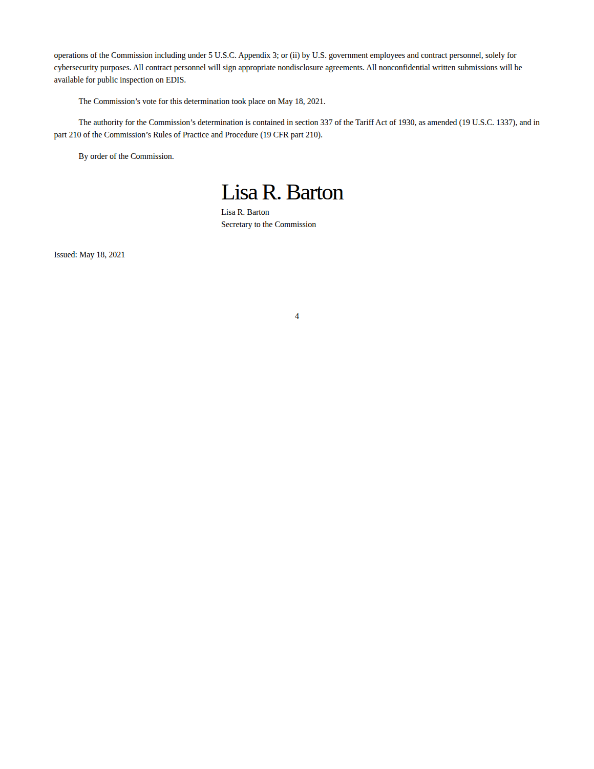operations of the Commission including under 5 U.S.C. Appendix 3; or (ii) by U.S. government employees and contract personnel, solely for cybersecurity purposes. All contract personnel will sign appropriate nondisclosure agreements. All nonconfidential written submissions will be available for public inspection on EDIS.
The Commission’s vote for this determination took place on May 18, 2021.
The authority for the Commission’s determination is contained in section 337 of the Tariff Act of 1930, as amended (19 U.S.C. 1337), and in part 210 of the Commission’s Rules of Practice and Procedure (19 CFR part 210).
By order of the Commission.
Lisa R. Barton
Lisa R. Barton
Secretary to the Commission
Issued: May 18, 2021
4